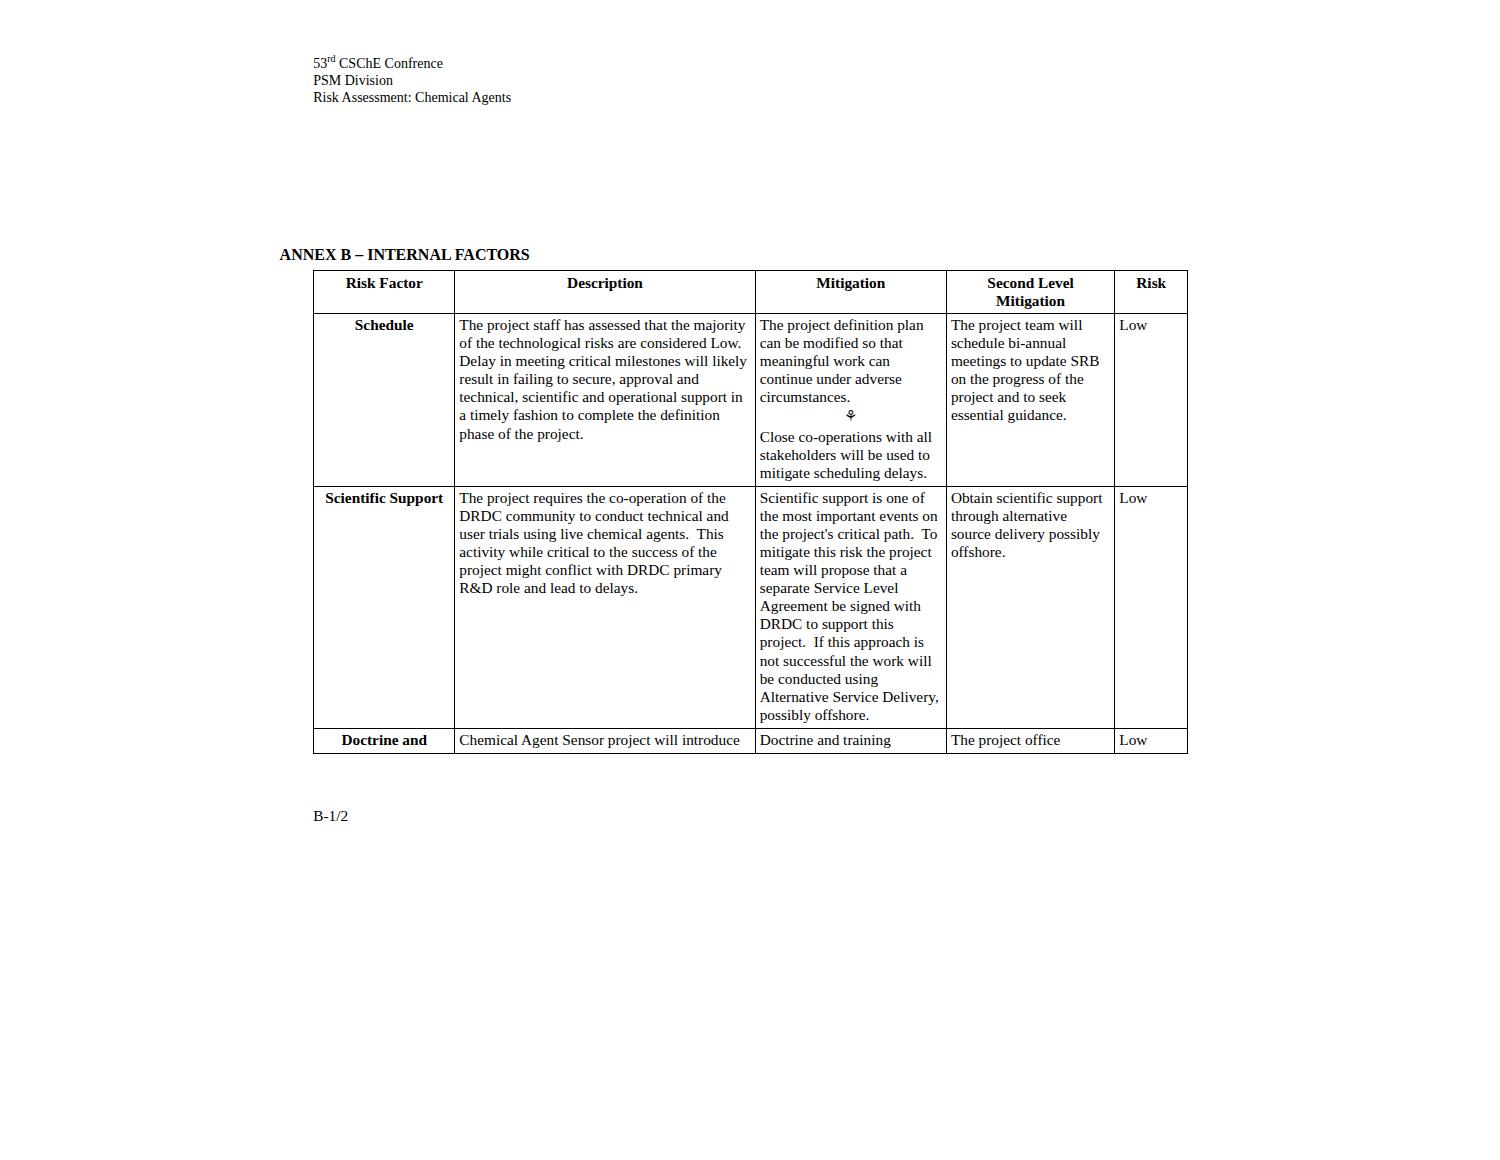53rd CSChE Confrence
PSM Division
Risk Assessment: Chemical Agents
ANNEX B – INTERNAL FACTORS
| Risk Factor | Description | Mitigation | Second Level Mitigation | Risk |
| --- | --- | --- | --- | --- |
| Schedule | The project staff has assessed that the majority of the technological risks are considered Low. Delay in meeting critical milestones will likely result in failing to secure, approval and technical, scientific and operational support in a timely fashion to complete the definition phase of the project. | The project definition plan can be modified so that meaningful work can continue under adverse circumstances. ⚘ Close co-operations with all stakeholders will be used to mitigate scheduling delays. | The project team will schedule bi-annual meetings to update SRB on the progress of the project and to seek essential guidance. | Low |
| Scientific Support | The project requires the co-operation of the DRDC community to conduct technical and user trials using live chemical agents. This activity while critical to the success of the project might conflict with DRDC primary R&D role and lead to delays. | Scientific support is one of the most important events on the project's critical path. To mitigate this risk the project team will propose that a separate Service Level Agreement be signed with DRDC to support this project. If this approach is not successful the work will be conducted using Alternative Service Delivery, possibly offshore. | Obtain scientific support through alternative source delivery possibly offshore. | Low |
| Doctrine and | Chemical Agent Sensor project will introduce | Doctrine and training | The project office | Low |
B-1/2